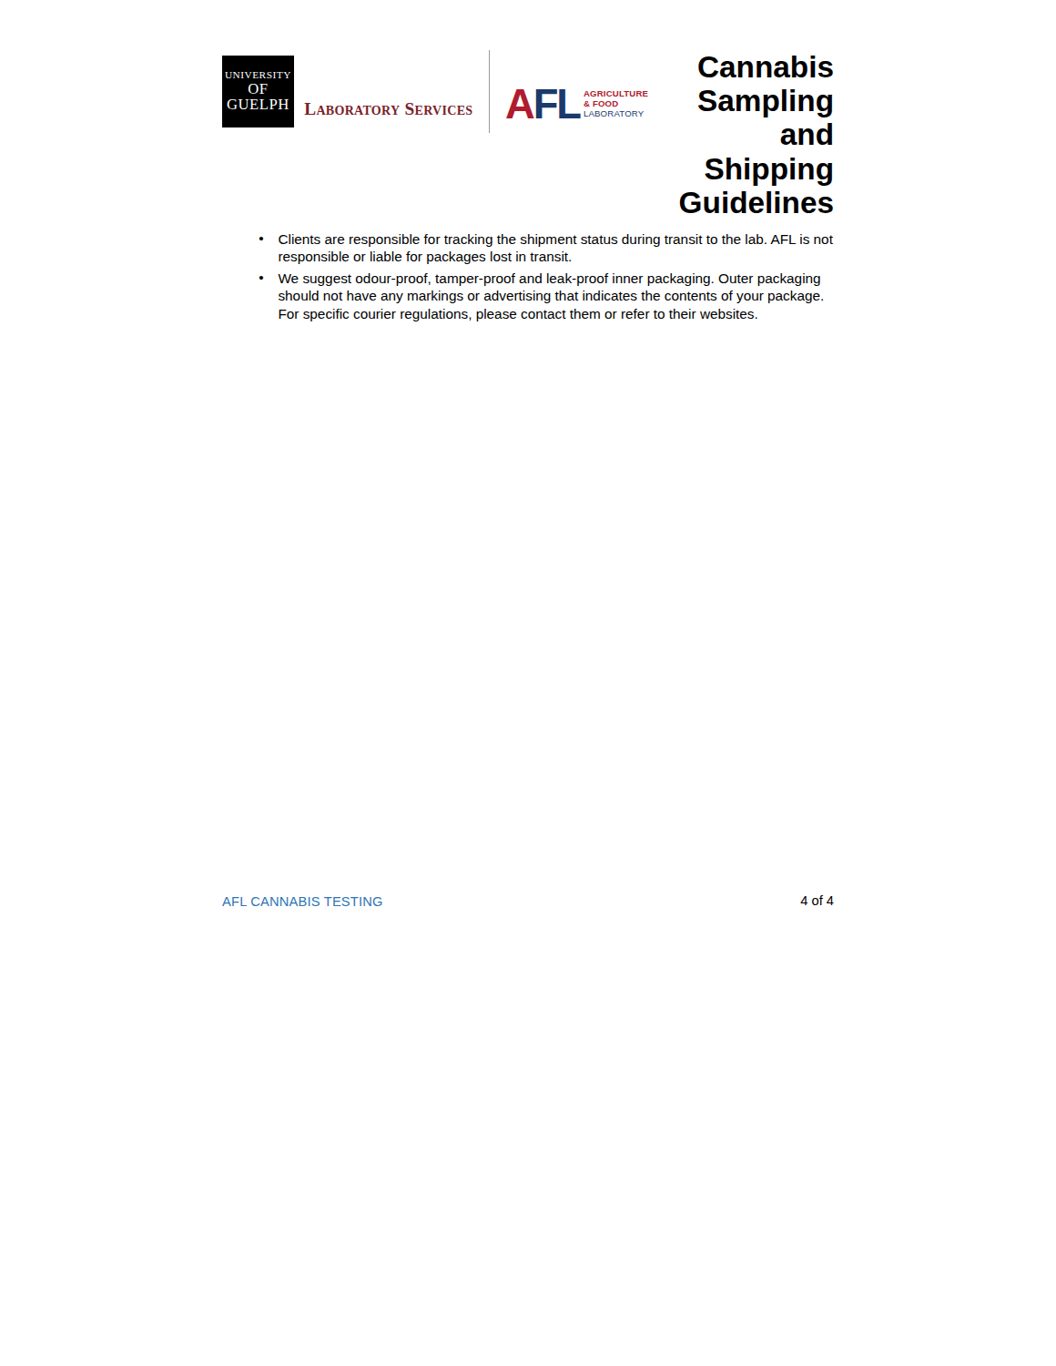University of Guelph
Laboratory Services
AFL
Agriculture
& Food
Laboratory
Cannabis Sampling and
Shipping Guidelines
Clients are responsible for tracking the shipment status during transit to the lab. AFL is not responsible or liable for packages lost in transit.
We suggest odour-proof, tamper-proof and leak-proof inner packaging. Outer packaging should not have any markings or advertising that indicates the contents of your package. For specific courier regulations, please contact them or refer to their websites.
AFL CANNABIS TESTING
4 of 4